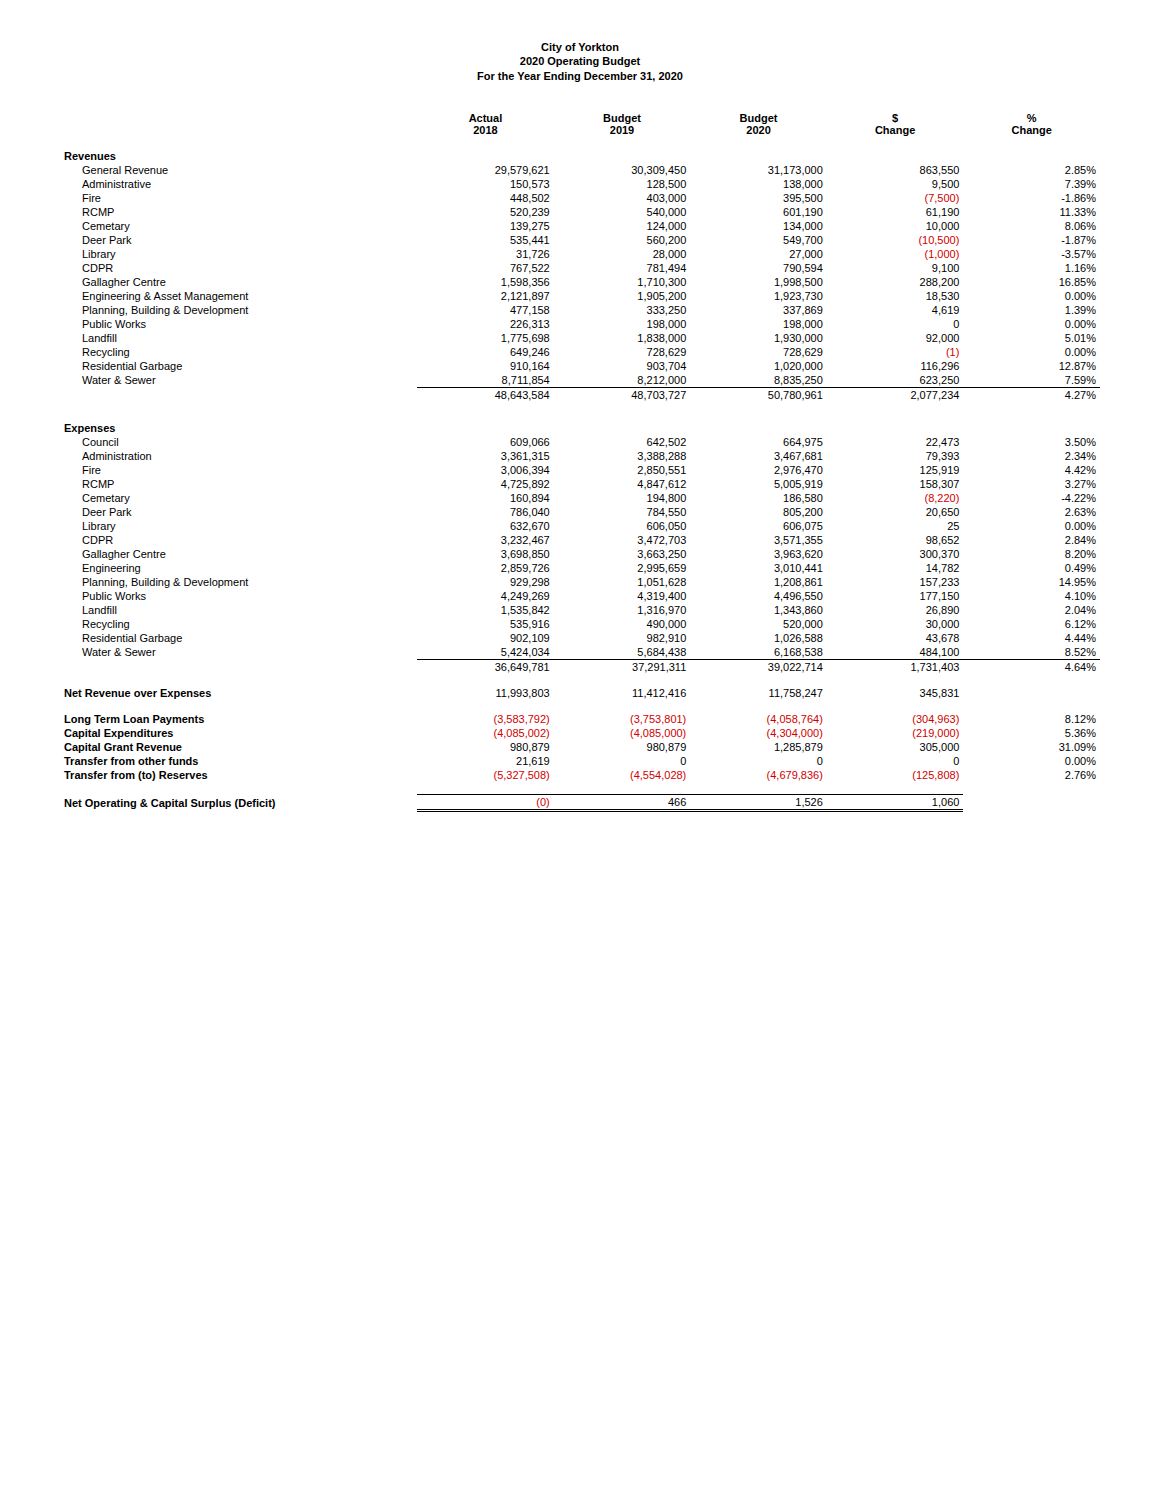City of Yorkton
2020 Operating Budget
For the Year Ending December 31, 2020
| | Actual 2018 | Budget 2019 | Budget 2020 | $ Change | % Change |
| --- | --- | --- | --- | --- | --- |
| Revenues | | | | | |
| General Revenue | 29,579,621 | 30,309,450 | 31,173,000 | 863,550 | 2.85% |
| Administrative | 150,573 | 128,500 | 138,000 | 9,500 | 7.39% |
| Fire | 448,502 | 403,000 | 395,500 | (7,500) | -1.86% |
| RCMP | 520,239 | 540,000 | 601,190 | 61,190 | 11.33% |
| Cemetary | 139,275 | 124,000 | 134,000 | 10,000 | 8.06% |
| Deer Park | 535,441 | 560,200 | 549,700 | (10,500) | -1.87% |
| Library | 31,726 | 28,000 | 27,000 | (1,000) | -3.57% |
| CDPR | 767,522 | 781,494 | 790,594 | 9,100 | 1.16% |
| Gallagher Centre | 1,598,356 | 1,710,300 | 1,998,500 | 288,200 | 16.85% |
| Engineering & Asset Management | 2,121,897 | 1,905,200 | 1,923,730 | 18,530 | 0.00% |
| Planning, Building & Development | 477,158 | 333,250 | 337,869 | 4,619 | 1.39% |
| Public Works | 226,313 | 198,000 | 198,000 | 0 | 0.00% |
| Landfill | 1,775,698 | 1,838,000 | 1,930,000 | 92,000 | 5.01% |
| Recycling | 649,246 | 728,629 | 728,629 | (1) | 0.00% |
| Residential Garbage | 910,164 | 903,704 | 1,020,000 | 116,296 | 12.87% |
| Water & Sewer | 8,711,854 | 8,212,000 | 8,835,250 | 623,250 | 7.59% |
| | 48,643,584 | 48,703,727 | 50,780,961 | 2,077,234 | 4.27% |
| Expenses | | | | | |
| Council | 609,066 | 642,502 | 664,975 | 22,473 | 3.50% |
| Administration | 3,361,315 | 3,388,288 | 3,467,681 | 79,393 | 2.34% |
| Fire | 3,006,394 | 2,850,551 | 2,976,470 | 125,919 | 4.42% |
| RCMP | 4,725,892 | 4,847,612 | 5,005,919 | 158,307 | 3.27% |
| Cemetary | 160,894 | 194,800 | 186,580 | (8,220) | -4.22% |
| Deer Park | 786,040 | 784,550 | 805,200 | 20,650 | 2.63% |
| Library | 632,670 | 606,050 | 606,075 | 25 | 0.00% |
| CDPR | 3,232,467 | 3,472,703 | 3,571,355 | 98,652 | 2.84% |
| Gallagher Centre | 3,698,850 | 3,663,250 | 3,963,620 | 300,370 | 8.20% |
| Engineering | 2,859,726 | 2,995,659 | 3,010,441 | 14,782 | 0.49% |
| Planning, Building & Development | 929,298 | 1,051,628 | 1,208,861 | 157,233 | 14.95% |
| Public Works | 4,249,269 | 4,319,400 | 4,496,550 | 177,150 | 4.10% |
| Landfill | 1,535,842 | 1,316,970 | 1,343,860 | 26,890 | 2.04% |
| Recycling | 535,916 | 490,000 | 520,000 | 30,000 | 6.12% |
| Residential Garbage | 902,109 | 982,910 | 1,026,588 | 43,678 | 4.44% |
| Water & Sewer | 5,424,034 | 5,684,438 | 6,168,538 | 484,100 | 8.52% |
| | 36,649,781 | 37,291,311 | 39,022,714 | 1,731,403 | 4.64% |
| Net Revenue over Expenses | 11,993,803 | 11,412,416 | 11,758,247 | 345,831 | |
| Long Term Loan Payments | (3,583,792) | (3,753,801) | (4,058,764) | (304,963) | 8.12% |
| Capital Expenditures | (4,085,002) | (4,085,000) | (4,304,000) | (219,000) | 5.36% |
| Capital Grant Revenue | 980,879 | 980,879 | 1,285,879 | 305,000 | 31.09% |
| Transfer from other funds | 21,619 | 0 | 0 | 0 | 0.00% |
| Transfer from (to) Reserves | (5,327,508) | (4,554,028) | (4,679,836) | (125,808) | 2.76% |
| Net Operating & Capital Surplus (Deficit) | (0) | 466 | 1,526 | 1,060 | |